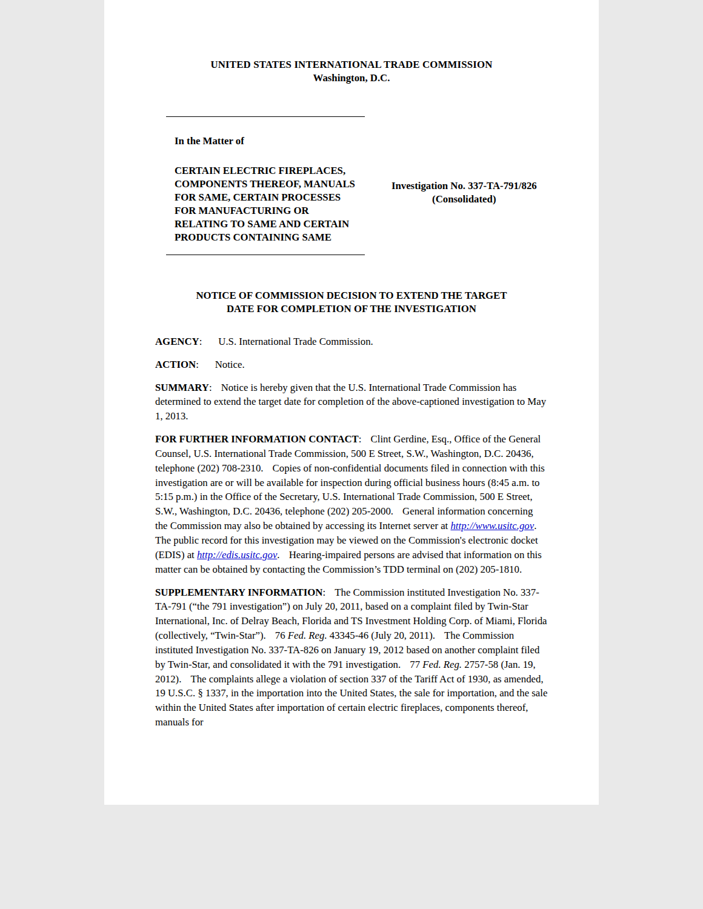UNITED STATES INTERNATIONAL TRADE COMMISSION
Washington, D.C.
| In the Matter of CERTAIN ELECTRIC FIREPLACES, COMPONENTS THEREOF, MANUALS FOR SAME, CERTAIN PROCESSES FOR MANUFACTURING OR RELATING TO SAME AND CERTAIN PRODUCTS CONTAINING SAME | Investigation No. 337-TA-791/826 (Consolidated) |
Notice of Commission Decision to Extend the Target Date for Completion of the Investigation
AGENCY: U.S. International Trade Commission.
ACTION: Notice.
SUMMARY: Notice is hereby given that the U.S. International Trade Commission has determined to extend the target date for completion of the above-captioned investigation to May 1, 2013.
FOR FURTHER INFORMATION CONTACT: Clint Gerdine, Esq., Office of the General Counsel, U.S. International Trade Commission, 500 E Street, S.W., Washington, D.C. 20436, telephone (202) 708-2310. Copies of non-confidential documents filed in connection with this investigation are or will be available for inspection during official business hours (8:45 a.m. to 5:15 p.m.) in the Office of the Secretary, U.S. International Trade Commission, 500 E Street, S.W., Washington, D.C. 20436, telephone (202) 205-2000. General information concerning the Commission may also be obtained by accessing its Internet server at http://www.usitc.gov. The public record for this investigation may be viewed on the Commission's electronic docket (EDIS) at http://edis.usitc.gov. Hearing-impaired persons are advised that information on this matter can be obtained by contacting the Commission’s TDD terminal on (202) 205-1810.
SUPPLEMENTARY INFORMATION: The Commission instituted Investigation No. 337-TA-791 (“the 791 investigation”) on July 20, 2011, based on a complaint filed by Twin-Star International, Inc. of Delray Beach, Florida and TS Investment Holding Corp. of Miami, Florida (collectively, “Twin-Star”). 76 Fed. Reg. 43345-46 (July 20, 2011). The Commission instituted Investigation No. 337-TA-826 on January 19, 2012 based on another complaint filed by Twin-Star, and consolidated it with the 791 investigation. 77 Fed. Reg. 2757-58 (Jan. 19, 2012). The complaints allege a violation of section 337 of the Tariff Act of 1930, as amended, 19 U.S.C. § 1337, in the importation into the United States, the sale for importation, and the sale within the United States after importation of certain electric fireplaces, components thereof, manuals for